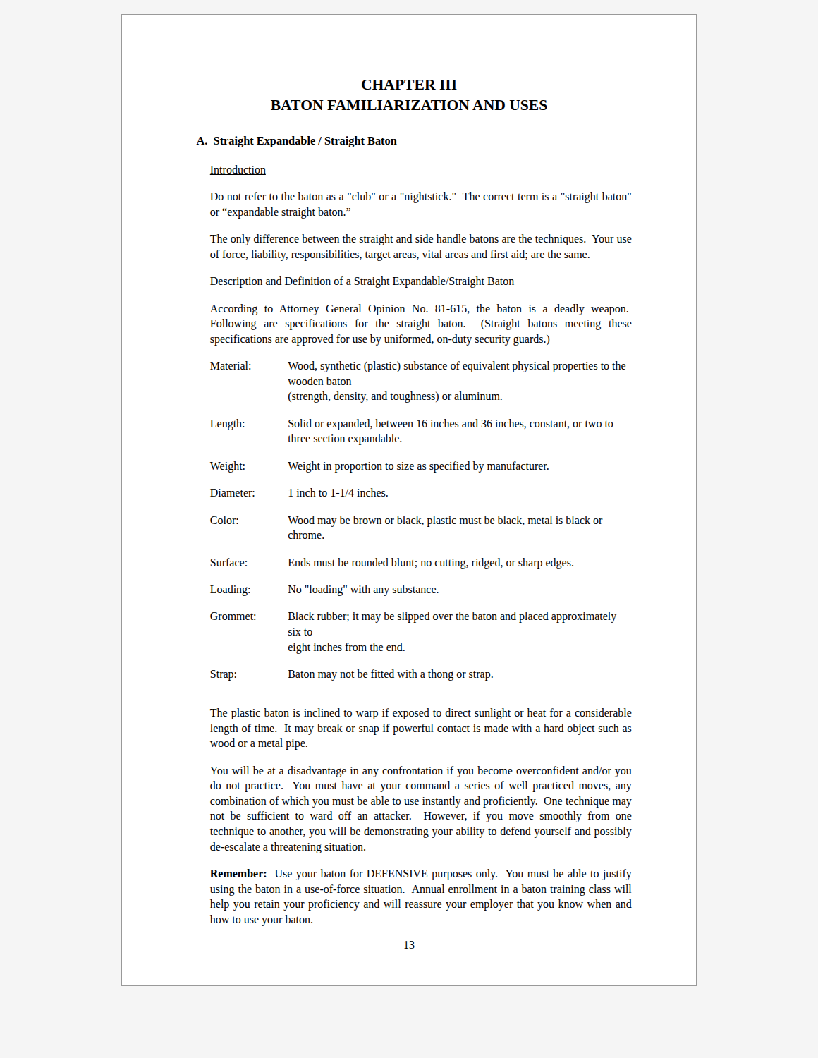CHAPTER IIIBATON FAMILIARIZATION AND USES
A. Straight Expandable / Straight Baton
Introduction
Do not refer to the baton as a "club" or a "nightstick." The correct term is a "straight baton" or “expandable straight baton.”
The only difference between the straight and side handle batons are the techniques. Your use of force, liability, responsibilities, target areas, vital areas and first aid; are the same.
Description and Definition of a Straight Expandable/Straight Baton
According to Attorney General Opinion No. 81-615, the baton is a deadly weapon. Following are specifications for the straight baton. (Straight batons meeting these specifications are approved for use by uniformed, on-duty security guards.)
Material:
Wood, synthetic (plastic) substance of equivalent physical properties to the wooden baton(strength, density, and toughness) or aluminum.
Length:
Solid or expanded, between 16 inches and 36 inches, constant, or two to three section expandable.
Weight:
Weight in proportion to size as specified by manufacturer.
Diameter:
1 inch to 1-1/4 inches.
Color:
Wood may be brown or black, plastic must be black, metal is black or chrome.
Surface:
Ends must be rounded blunt; no cutting, ridged, or sharp edges.
Loading:
No "loading" with any substance.
Grommet:
Black rubber; it may be slipped over the baton and placed approximately six toeight inches from the end.
Strap:
Baton may not be fitted with a thong or strap.
The plastic baton is inclined to warp if exposed to direct sunlight or heat for a considerable length of time. It may break or snap if powerful contact is made with a hard object such as wood or a metal pipe.
You will be at a disadvantage in any confrontation if you become overconfident and/or you do not practice. You must have at your command a series of well practiced moves, any combination of which you must be able to use instantly and proficiently. One technique may not be sufficient to ward off an attacker. However, if you move smoothly from one technique to another, you will be demonstrating your ability to defend yourself and possibly de-escalate a threatening situation.
Remember: Use your baton for DEFENSIVE purposes only. You must be able to justify using the baton in a use-of-force situation. Annual enrollment in a baton training class will help you retain your proficiency and will reassure your employer that you know when and how to use your baton.
13